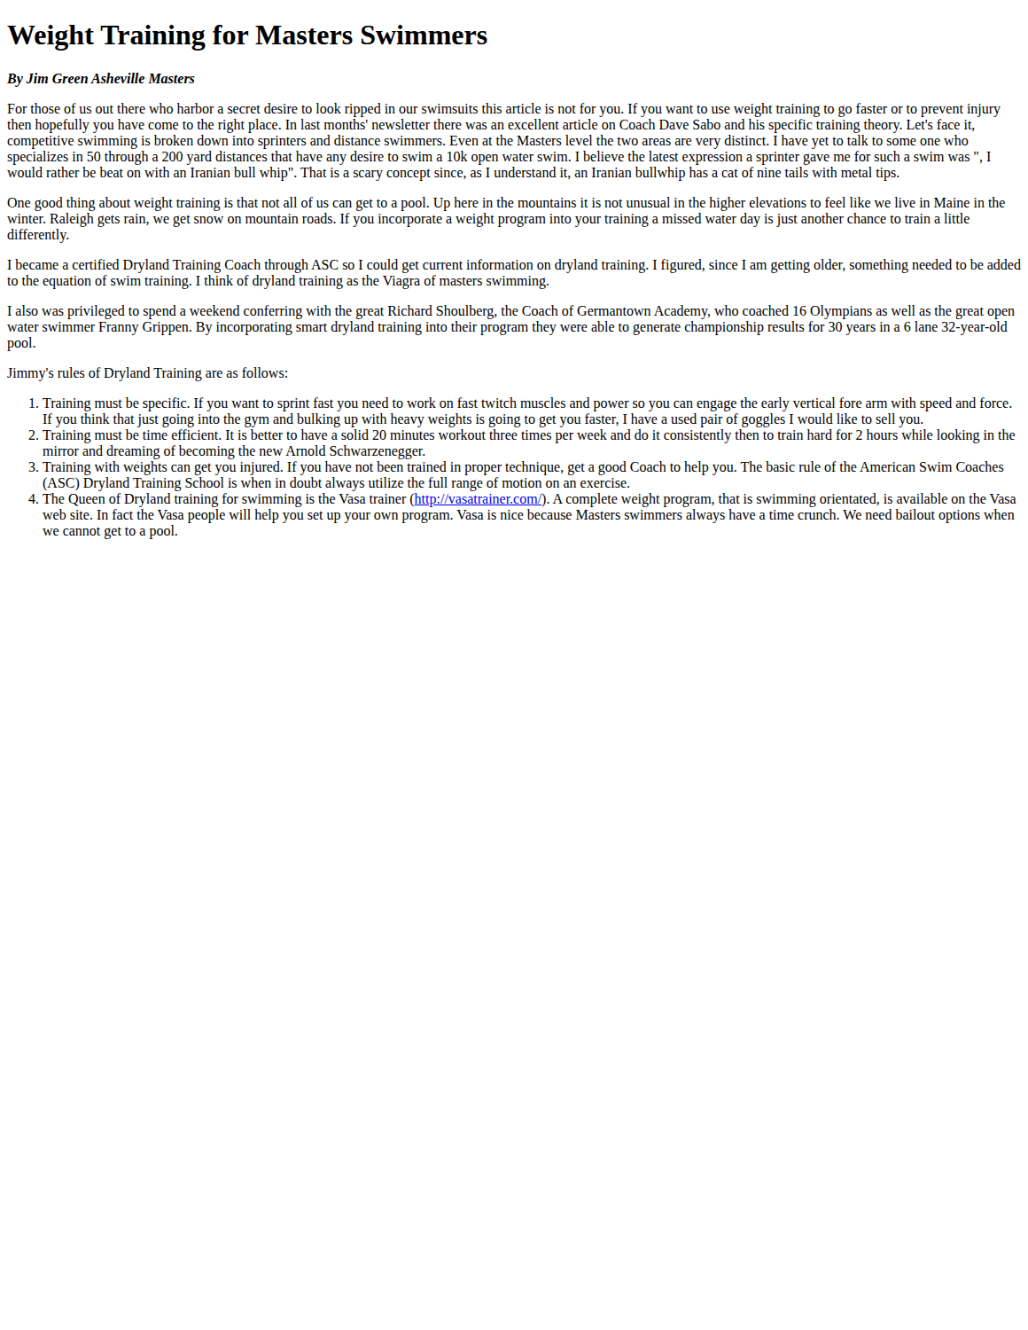Weight Training for Masters Swimmers
By Jim Green Asheville Masters
For those of us out there who harbor a secret desire to look ripped in our swimsuits this article is not for you. If you want to use weight training to go faster or to prevent injury then hopefully you have come to the right place. In last months' newsletter there was an excellent article on Coach Dave Sabo and his specific training theory. Let's face it, competitive swimming is broken down into sprinters and distance swimmers. Even at the Masters level the two areas are very distinct. I have yet to talk to some one who specializes in 50 through a 200 yard distances that have any desire to swim a 10k open water swim. I believe the latest expression a sprinter gave me for such a swim was ", I would rather be beat on with an Iranian bull whip". That is a scary concept since, as I understand it, an Iranian bullwhip has a cat of nine tails with metal tips.
One good thing about weight training is that not all of us can get to a pool. Up here in the mountains it is not unusual in the higher elevations to feel like we live in Maine in the winter. Raleigh gets rain, we get snow on mountain roads. If you incorporate a weight program into your training a missed water day is just another chance to train a little differently.
I became a certified Dryland Training Coach through ASC so I could get current information on dryland training. I figured, since I am getting older, something needed to be added to the equation of swim training. I think of dryland training as the Viagra of masters swimming.
I also was privileged to spend a weekend conferring with the great Richard Shoulberg, the Coach of Germantown Academy, who coached 16 Olympians as well as the great open water swimmer Franny Grippen. By incorporating smart dryland training into their program they were able to generate championship results for 30 years in a 6 lane 32-year-old pool.
Jimmy's rules of Dryland Training are as follows:
Training must be specific. If you want to sprint fast you need to work on fast twitch muscles and power so you can engage the early vertical fore arm with speed and force. If you think that just going into the gym and bulking up with heavy weights is going to get you faster, I have a used pair of goggles I would like to sell you.
Training must be time efficient. It is better to have a solid 20 minutes workout three times per week and do it consistently then to train hard for 2 hours while looking in the mirror and dreaming of becoming the new Arnold Schwarzenegger.
Training with weights can get you injured. If you have not been trained in proper technique, get a good Coach to help you. The basic rule of the American Swim Coaches (ASC) Dryland Training School is when in doubt always utilize the full range of motion on an exercise.
The Queen of Dryland training for swimming is the Vasa trainer (http://vasatrainer.com/). A complete weight program, that is swimming orientated, is available on the Vasa web site. In fact the Vasa people will help you set up your own program. Vasa is nice because Masters swimmers always have a time crunch. We need bailout options when we cannot get to a pool.